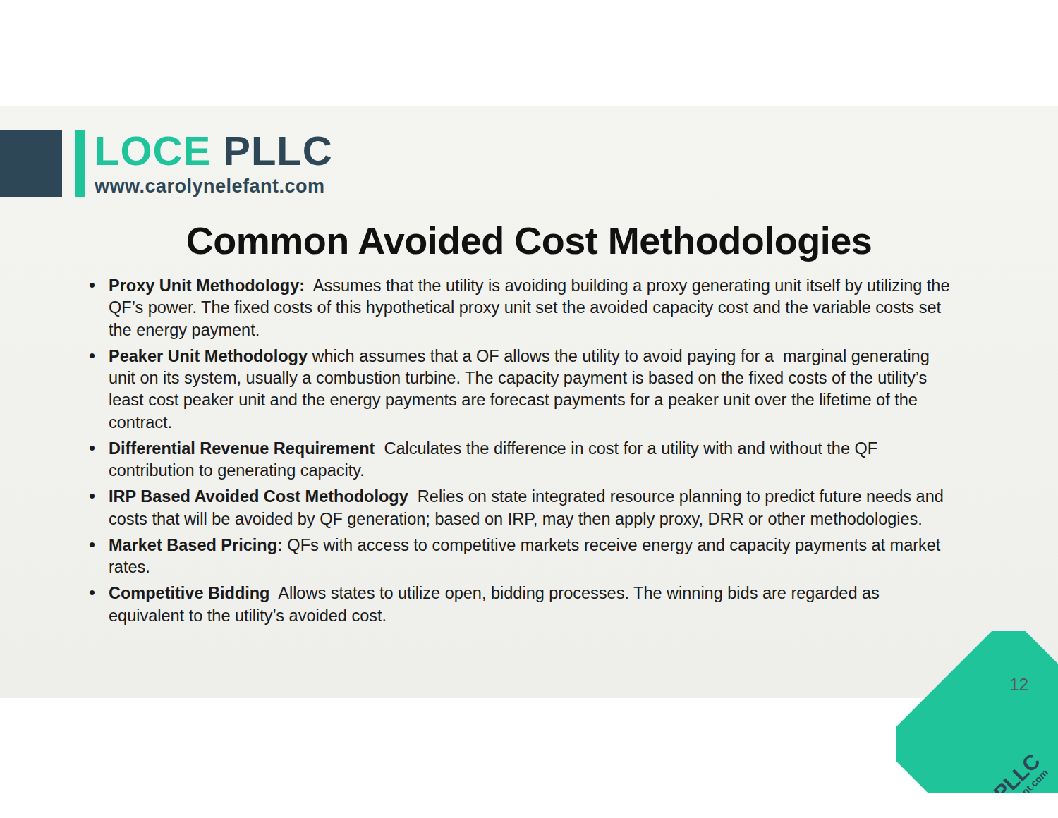LOCE PLLC
www.carolynelefant.com
Common Avoided Cost Methodologies
Proxy Unit Methodology: Assumes that the utility is avoiding building a proxy generating unit itself by utilizing the QF’s power. The fixed costs of this hypothetical proxy unit set the avoided capacity cost and the variable costs set the energy payment.
Peaker Unit Methodology which assumes that a OF allows the utility to avoid paying for a marginal generating unit on its system, usually a combustion turbine. The capacity payment is based on the fixed costs of the utility’s least cost peaker unit and the energy payments are forecast payments for a peaker unit over the lifetime of the contract.
Differential Revenue Requirement Calculates the difference in cost for a utility with and without the QF contribution to generating capacity.
IRP Based Avoided Cost Methodology Relies on state integrated resource planning to predict future needs and costs that will be avoided by QF generation; based on IRP, may then apply proxy, DRR or other methodologies.
Market Based Pricing: QFs with access to competitive markets receive energy and capacity payments at market rates.
Competitive Bidding Allows states to utilize open, bidding processes. The winning bids are regarded as equivalent to the utility’s avoided cost.
12
LOCE PLLC
www.carolynelefant.com